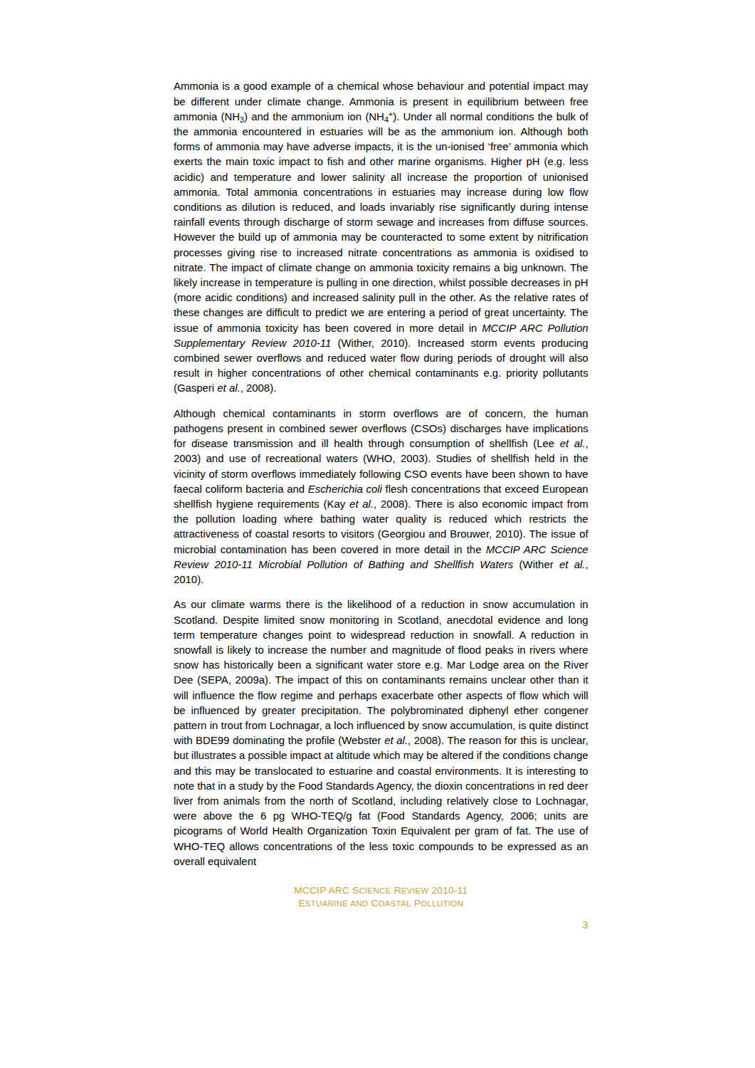Ammonia is a good example of a chemical whose behaviour and potential impact may be different under climate change. Ammonia is present in equilibrium between free ammonia (NH3) and the ammonium ion (NH4+). Under all normal conditions the bulk of the ammonia encountered in estuaries will be as the ammonium ion. Although both forms of ammonia may have adverse impacts, it is the un-ionised ‘free’ ammonia which exerts the main toxic impact to fish and other marine organisms. Higher pH (e.g. less acidic) and temperature and lower salinity all increase the proportion of unionised ammonia. Total ammonia concentrations in estuaries may increase during low flow conditions as dilution is reduced, and loads invariably rise significantly during intense rainfall events through discharge of storm sewage and increases from diffuse sources. However the build up of ammonia may be counteracted to some extent by nitrification processes giving rise to increased nitrate concentrations as ammonia is oxidised to nitrate. The impact of climate change on ammonia toxicity remains a big unknown. The likely increase in temperature is pulling in one direction, whilst possible decreases in pH (more acidic conditions) and increased salinity pull in the other. As the relative rates of these changes are difficult to predict we are entering a period of great uncertainty. The issue of ammonia toxicity has been covered in more detail in MCCIP ARC Pollution Supplementary Review 2010-11 (Wither, 2010). Increased storm events producing combined sewer overflows and reduced water flow during periods of drought will also result in higher concentrations of other chemical contaminants e.g. priority pollutants (Gasperi et al., 2008).
Although chemical contaminants in storm overflows are of concern, the human pathogens present in combined sewer overflows (CSOs) discharges have implications for disease transmission and ill health through consumption of shellfish (Lee et al., 2003) and use of recreational waters (WHO, 2003). Studies of shellfish held in the vicinity of storm overflows immediately following CSO events have been shown to have faecal coliform bacteria and Escherichia coli flesh concentrations that exceed European shellfish hygiene requirements (Kay et al., 2008). There is also economic impact from the pollution loading where bathing water quality is reduced which restricts the attractiveness of coastal resorts to visitors (Georgiou and Brouwer, 2010). The issue of microbial contamination has been covered in more detail in the MCCIP ARC Science Review 2010-11 Microbial Pollution of Bathing and Shellfish Waters (Wither et al., 2010).
As our climate warms there is the likelihood of a reduction in snow accumulation in Scotland. Despite limited snow monitoring in Scotland, anecdotal evidence and long term temperature changes point to widespread reduction in snowfall. A reduction in snowfall is likely to increase the number and magnitude of flood peaks in rivers where snow has historically been a significant water store e.g. Mar Lodge area on the River Dee (SEPA, 2009a). The impact of this on contaminants remains unclear other than it will influence the flow regime and perhaps exacerbate other aspects of flow which will be influenced by greater precipitation. The polybrominated diphenyl ether congener pattern in trout from Lochnagar, a loch influenced by snow accumulation, is quite distinct with BDE99 dominating the profile (Webster et al., 2008). The reason for this is unclear, but illustrates a possible impact at altitude which may be altered if the conditions change and this may be translocated to estuarine and coastal environments. It is interesting to note that in a study by the Food Standards Agency, the dioxin concentrations in red deer liver from animals from the north of Scotland, including relatively close to Lochnagar, were above the 6 pg WHO-TEQ/g fat (Food Standards Agency, 2006; units are picograms of World Health Organization Toxin Equivalent per gram of fat. The use of WHO-TEQ allows concentrations of the less toxic compounds to be expressed as an overall equivalent
MCCIP ARC SCIENCE REVIEW 2010-11 ESTUARINE AND COASTAL POLLUTION
3